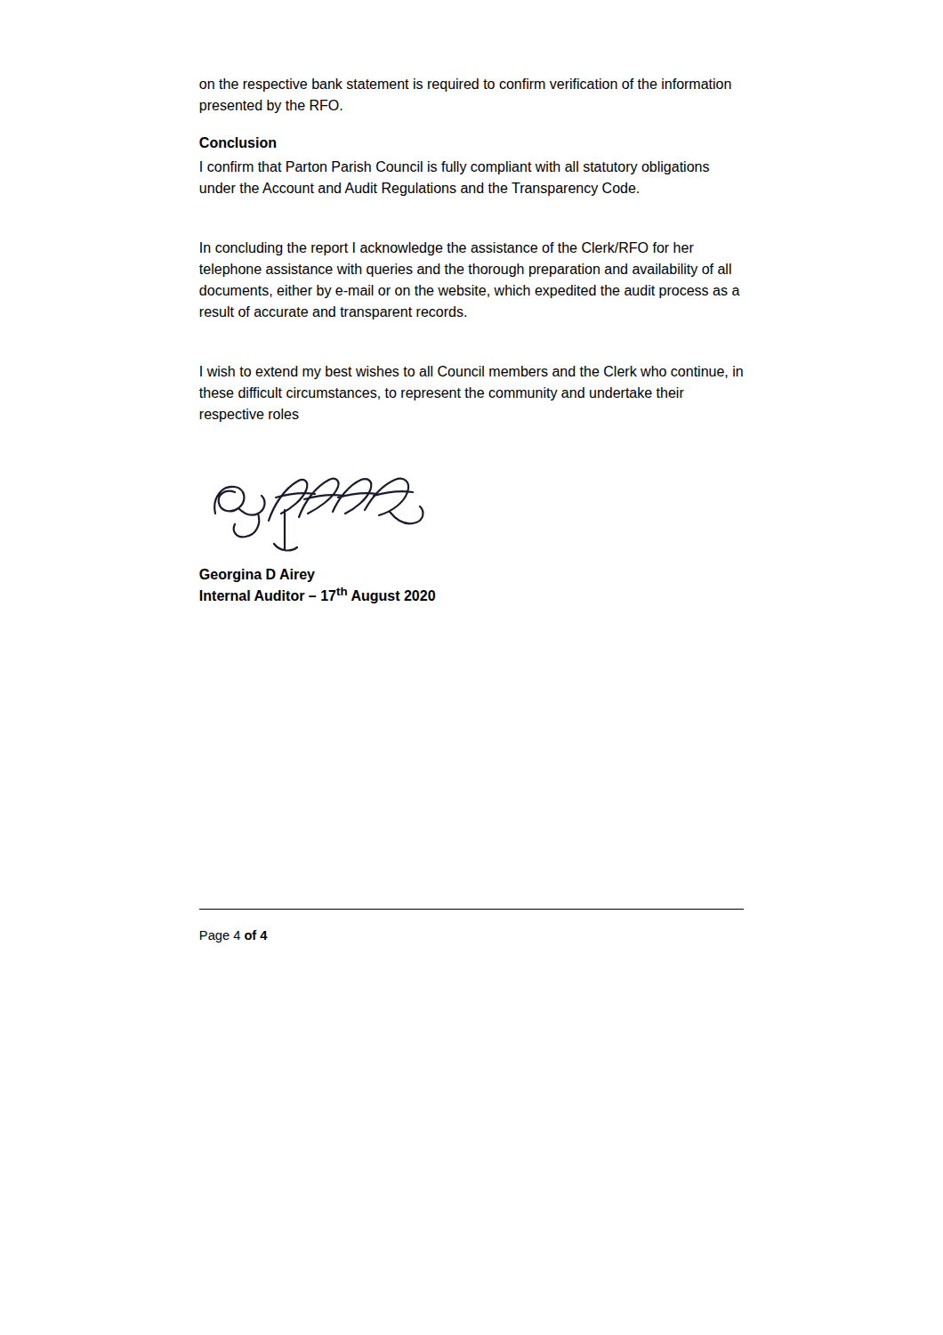on the respective bank statement is required to confirm verification of the information presented by the RFO.
Conclusion
I confirm that Parton Parish Council is fully compliant with all statutory obligations under the Account and Audit Regulations and the Transparency Code.
In concluding the report I acknowledge the assistance of the Clerk/RFO for her telephone assistance with queries and the thorough preparation and availability of all documents, either by e-mail or on the website, which expedited the audit process as a result of accurate and transparent records.
I wish to extend my best wishes to all Council members and the Clerk who continue, in these difficult circumstances, to represent the community and undertake their respective roles
Georgina D Airey
Internal Auditor – 17th August 2020
Page 4 of 4